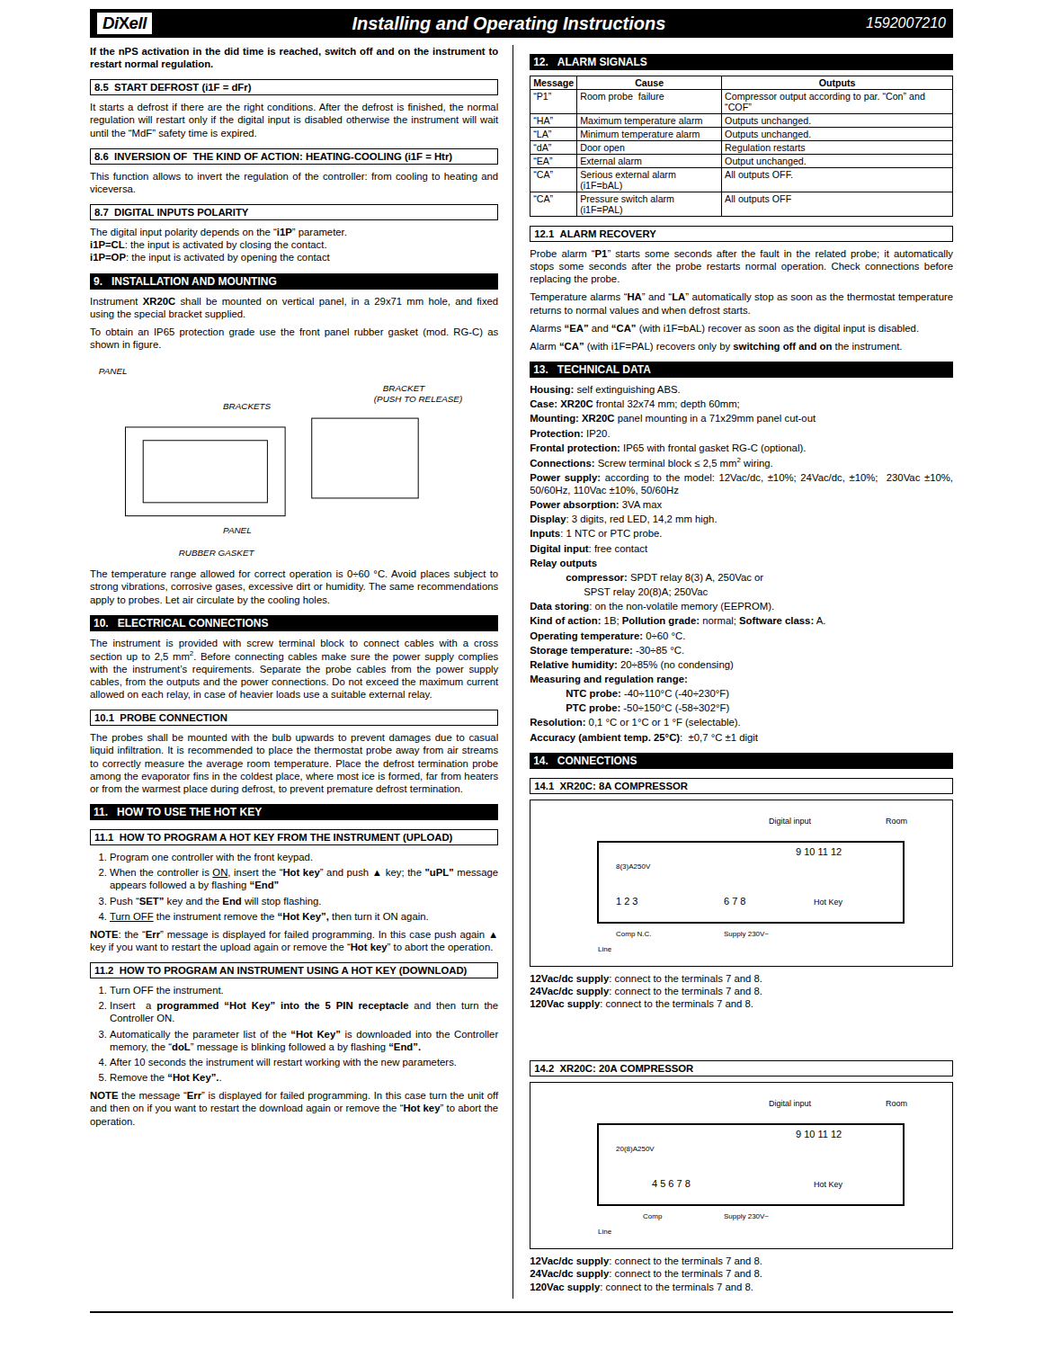DiXell
Installing and Operating Instructions
1592007210
If the nPS activation in the did time is reached, switch off and on the instrument to restart normal regulation.
8.5 START DEFROST (i1F = dFr)
It starts a defrost if there are the right conditions. After the defrost is finished, the normal regulation will restart only if the digital input is disabled otherwise the instrument will wait until the “MdF” safety time is expired.
8.6 INVERSION OF THE KIND OF ACTION: HEATING-COOLING (i1F = Htr)
This function allows to invert the regulation of the controller: from cooling to heating and viceversa.
8.7 DIGITAL INPUTS POLARITY
The digital input polarity depends on the “i1P” parameter.
i1P=CL: the input is activated by closing the contact.
i1P=OP: the input is activated by opening the contact
9. INSTALLATION AND MOUNTING
Instrument XR20C shall be mounted on vertical panel, in a 29x71 mm hole, and fixed using the special bracket supplied.
To obtain an IP65 protection grade use the front panel rubber gasket (mod. RG-C) as shown in figure.
The temperature range allowed for correct operation is 0÷60 °C. Avoid places subject to strong vibrations, corrosive gases, excessive dirt or humidity. The same recommendations apply to probes. Let air circulate by the cooling holes.
10. ELECTRICAL CONNECTIONS
The instrument is provided with screw terminal block to connect cables with a cross section up to 2,5 mm2. Before connecting cables make sure the power supply complies with the instrument’s requirements. Separate the probe cables from the power supply cables, from the outputs and the power connections. Do not exceed the maximum current allowed on each relay, in case of heavier loads use a suitable external relay.
10.1 PROBE CONNECTION
The probes shall be mounted with the bulb upwards to prevent damages due to casual liquid infiltration. It is recommended to place the thermostat probe away from air streams to correctly measure the average room temperature. Place the defrost termination probe among the evaporator fins in the coldest place, where most ice is formed, far from heaters or from the warmest place during defrost, to prevent premature defrost termination.
11. HOW TO USE THE HOT KEY
11.1 HOW TO PROGRAM A HOT KEY FROM THE INSTRUMENT (UPLOAD)
Program one controller with the front keypad.
When the controller is ON, insert the “Hot key” and push ▲ key; the "uPL" message appears followed a by flashing “End”
Push “SET” key and the End will stop flashing.
Turn OFF the instrument remove the “Hot Key”, then turn it ON again.
NOTE: the “Err” message is displayed for failed programming. In this case push again ▲ key if you want to restart the upload again or remove the “Hot key” to abort the operation.
11.2 HOW TO PROGRAM AN INSTRUMENT USING A HOT KEY (DOWNLOAD)
Turn OFF the instrument.
Insert a programmed “Hot Key” into the 5 PIN receptacle and then turn the Controller ON.
Automatically the parameter list of the “Hot Key” is downloaded into the Controller memory, the “doL” message is blinking followed a by flashing “End”.
After 10 seconds the instrument will restart working with the new parameters.
Remove the “Hot Key”..
NOTE the message “Err” is displayed for failed programming. In this case turn the unit off and then on if you want to restart the download again or remove the “Hot key” to abort the operation.
12. ALARM SIGNALS
| Message | Cause | Outputs |
| --- | --- | --- |
| “P1” | Room probe failure | Compressor output according to par. “Con” and “COF” |
| “HA” | Maximum temperature alarm | Outputs unchanged. |
| “LA” | Minimum temperature alarm | Outputs unchanged. |
| “dA” | Door open | Regulation restarts |
| “EA” | External alarm | Output unchanged. |
| “CA” | Serious external alarm (i1F=bAL) | All outputs OFF. |
| “CA” | Pressure switch alarm (i1F=PAL) | All outputs OFF |
12.1 ALARM RECOVERY
Probe alarm “P1” starts some seconds after the fault in the related probe; it automatically stops some seconds after the probe restarts normal operation. Check connections before replacing the probe.
Temperature alarms “HA” and “LA” automatically stop as soon as the thermostat temperature returns to normal values and when defrost starts.
Alarms “EA” and “CA” (with i1F=bAL) recover as soon as the digital input is disabled.
Alarm “CA” (with i1F=PAL) recovers only by switching off and on the instrument.
13. TECHNICAL DATA
Housing: self extinguishing ABS.
Case: XR20C frontal 32x74 mm; depth 60mm;
Mounting: XR20C panel mounting in a 71x29mm panel cut-out
Protection: IP20.
Frontal protection: IP65 with frontal gasket RG-C (optional).
Connections: Screw terminal block ≤ 2,5 mm2 wiring.
Power supply: according to the model: 12Vac/dc, ±10%; 24Vac/dc, ±10%; 230Vac ±10%, 50/60Hz, 110Vac ±10%, 50/60Hz
Power absorption: 3VA max
Display: 3 digits, red LED, 14,2 mm high.
Inputs: 1 NTC or PTC probe.
Digital input: free contact
Relay outputs
compressor: SPDT relay 8(3) A, 250Vac or
SPST relay 20(8)A; 250Vac
Data storing: on the non-volatile memory (EEPROM).
Kind of action: 1B; Pollution grade: normal; Software class: A.
Operating temperature: 0÷60 °C.
Storage temperature: -30÷85 °C.
Relative humidity: 20÷85% (no condensing)
Measuring and regulation range:
NTC probe: -40÷110°C (-40÷230°F)
PTC probe: -50÷150°C (-58÷302°F)
Resolution: 0,1 °C or 1°C or 1 °F (selectable).
Accuracy (ambient temp. 25°C): ±0,7 °C ±1 digit
14. CONNECTIONS
14.1 XR20C: 8A COMPRESSOR
12Vac/dc supply: connect to the terminals 7 and 8.
24Vac/dc supply: connect to the terminals 7 and 8.
120Vac supply: connect to the terminals 7 and 8.
14.2 XR20C: 20A COMPRESSOR
12Vac/dc supply: connect to the terminals 7 and 8.
24Vac/dc supply: connect to the terminals 7 and 8.
120Vac supply: connect to the terminals 7 and 8.